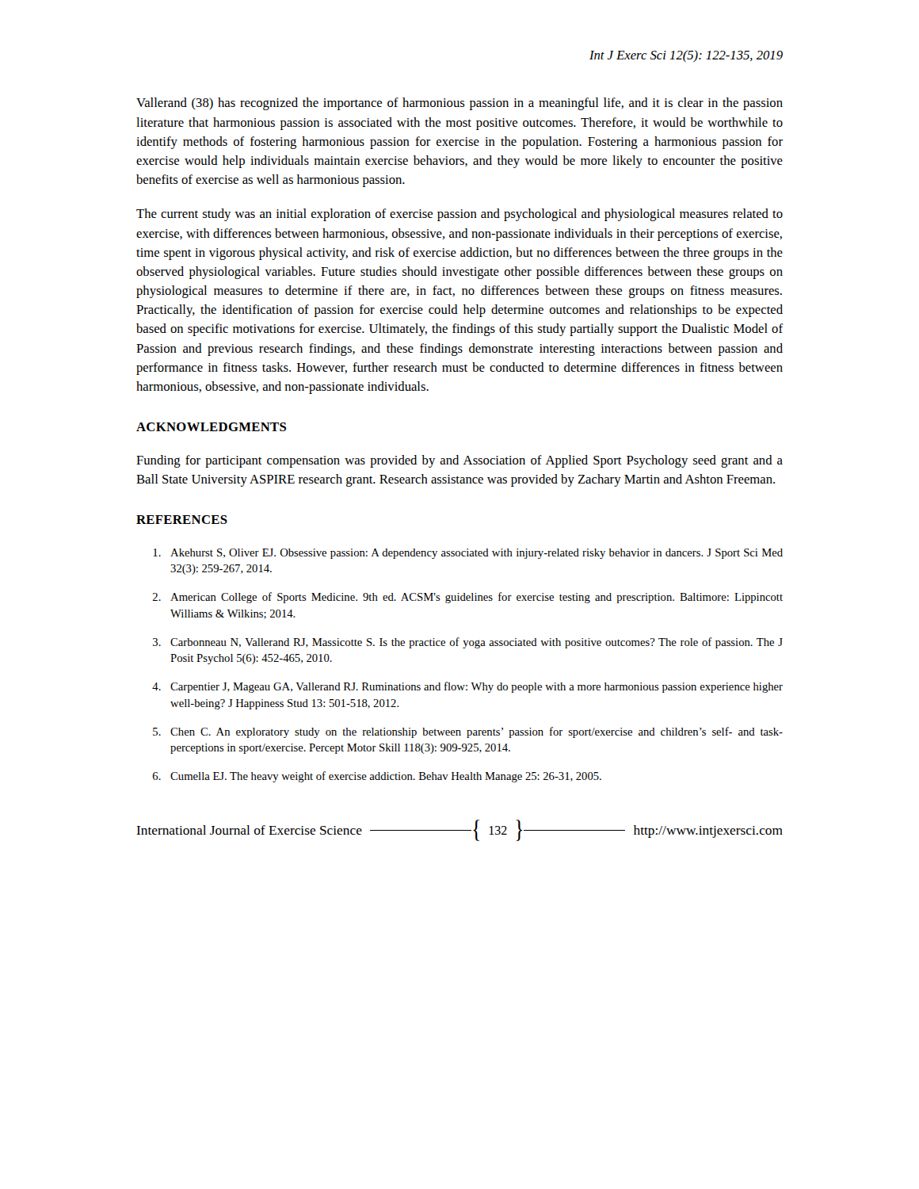Int J Exerc Sci 12(5): 122-135, 2019
Vallerand (38) has recognized the importance of harmonious passion in a meaningful life, and it is clear in the passion literature that harmonious passion is associated with the most positive outcomes. Therefore, it would be worthwhile to identify methods of fostering harmonious passion for exercise in the population. Fostering a harmonious passion for exercise would help individuals maintain exercise behaviors, and they would be more likely to encounter the positive benefits of exercise as well as harmonious passion.
The current study was an initial exploration of exercise passion and psychological and physiological measures related to exercise, with differences between harmonious, obsessive, and non-passionate individuals in their perceptions of exercise, time spent in vigorous physical activity, and risk of exercise addiction, but no differences between the three groups in the observed physiological variables. Future studies should investigate other possible differences between these groups on physiological measures to determine if there are, in fact, no differences between these groups on fitness measures. Practically, the identification of passion for exercise could help determine outcomes and relationships to be expected based on specific motivations for exercise. Ultimately, the findings of this study partially support the Dualistic Model of Passion and previous research findings, and these findings demonstrate interesting interactions between passion and performance in fitness tasks. However, further research must be conducted to determine differences in fitness between harmonious, obsessive, and non-passionate individuals.
ACKNOWLEDGMENTS
Funding for participant compensation was provided by and Association of Applied Sport Psychology seed grant and a Ball State University ASPIRE research grant. Research assistance was provided by Zachary Martin and Ashton Freeman.
REFERENCES
Akehurst S, Oliver EJ. Obsessive passion: A dependency associated with injury-related risky behavior in dancers. J Sport Sci Med 32(3): 259-267, 2014.
American College of Sports Medicine. 9th ed. ACSM's guidelines for exercise testing and prescription. Baltimore: Lippincott Williams & Wilkins; 2014.
Carbonneau N, Vallerand RJ, Massicotte S. Is the practice of yoga associated with positive outcomes? The role of passion. The J Posit Psychol 5(6): 452-465, 2010.
Carpentier J, Mageau GA, Vallerand RJ. Ruminations and flow: Why do people with a more harmonious passion experience higher well-being? J Happiness Stud 13: 501-518, 2012.
Chen C. An exploratory study on the relationship between parents’ passion for sport/exercise and children’s self- and task-perceptions in sport/exercise. Percept Motor Skill 118(3): 909-925, 2014.
Cumella EJ. The heavy weight of exercise addiction. Behav Health Manage 25: 26-31, 2005.
International Journal of Exercise Science { 132 } http://www.intjexersci.com